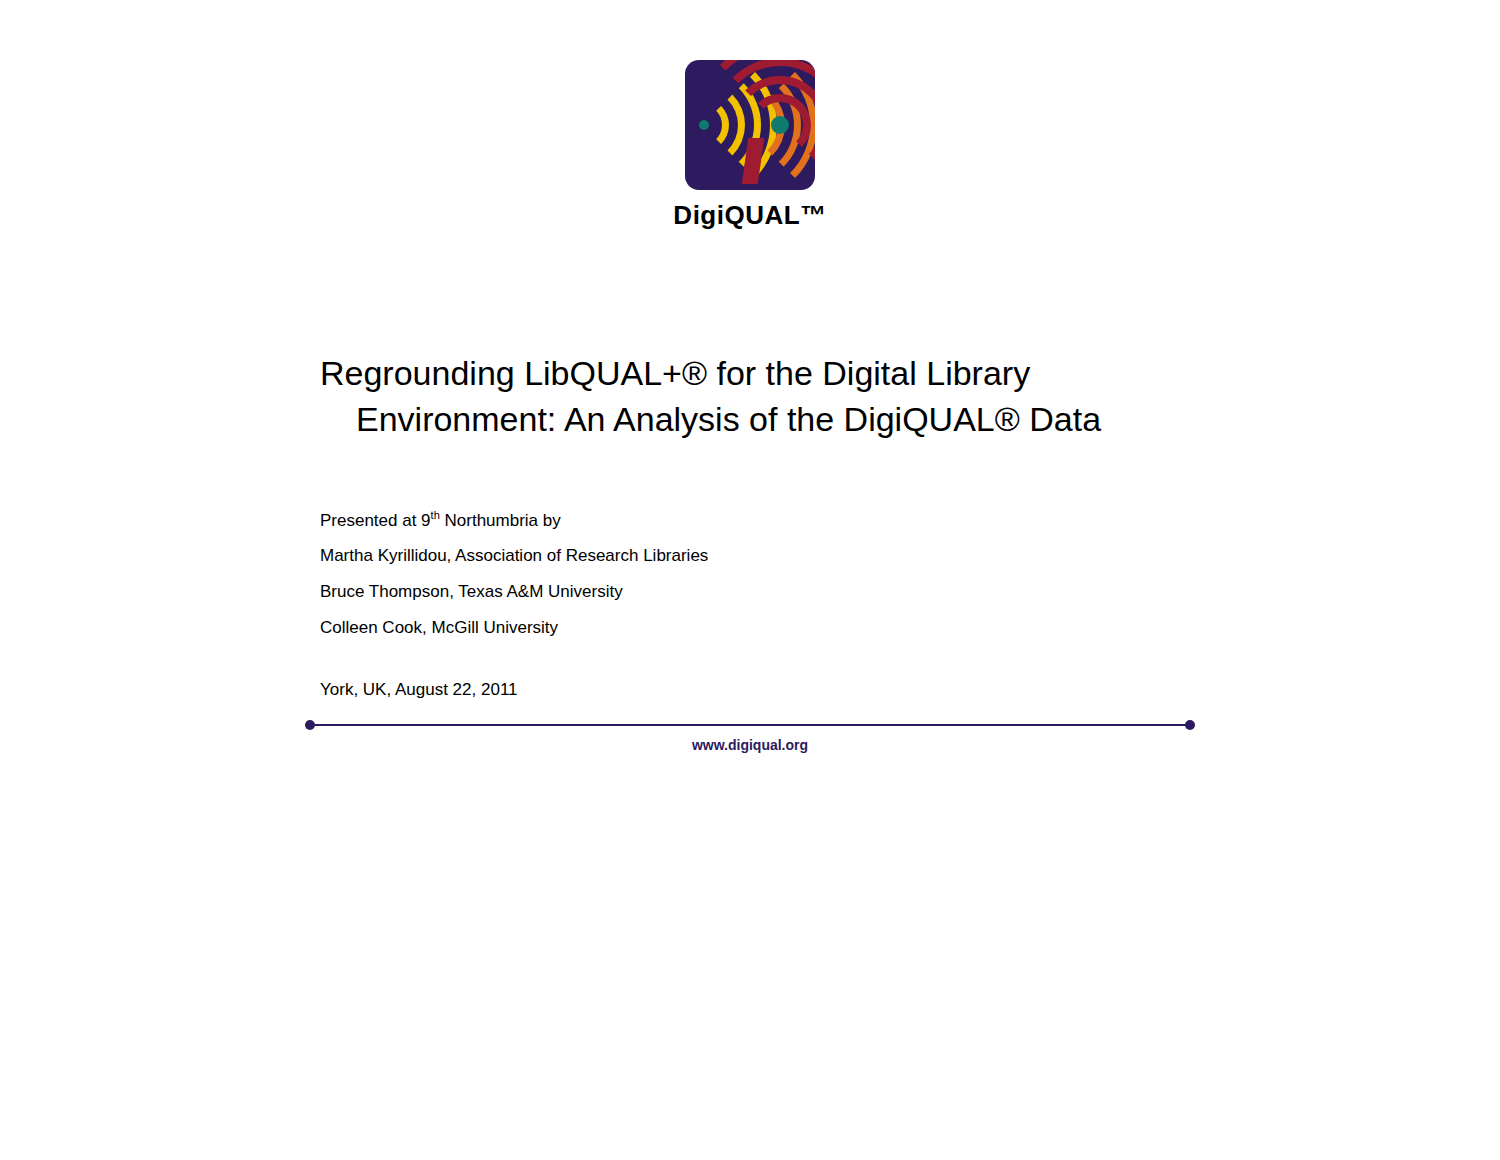DigiQUAL™
Regrounding LibQUAL+® for the Digital Library Environment: An Analysis of the DigiQUAL® Data
Presented at 9th Northumbria by
Martha Kyrillidou, Association of Research Libraries
Bruce Thompson, Texas A&M University
Colleen Cook, McGill University
York, UK, August 22, 2011
www.digiqual.org